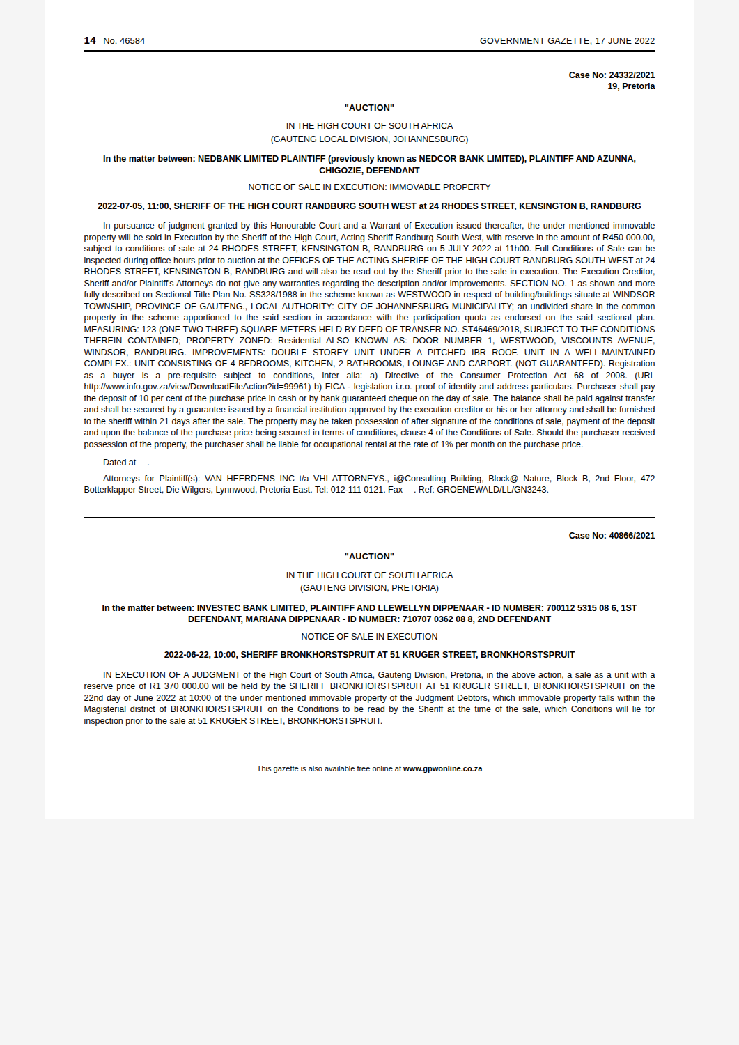14 No. 46584 GOVERNMENT GAZETTE, 17 JUNE 2022
Case No: 24332/2021 19, Pretoria
"AUCTION"
IN THE HIGH COURT OF SOUTH AFRICA
(GAUTENG LOCAL DIVISION, JOHANNESBURG)
In the matter between: NEDBANK LIMITED PLAINTIFF (previously known as NEDCOR BANK LIMITED), PLAINTIFF AND AZUNNA, CHIGOZIE, DEFENDANT
NOTICE OF SALE IN EXECUTION: IMMOVABLE PROPERTY
2022-07-05, 11:00, SHERIFF OF THE HIGH COURT RANDBURG SOUTH WEST at 24 RHODES STREET, KENSINGTON B, RANDBURG
In pursuance of judgment granted by this Honourable Court and a Warrant of Execution issued thereafter, the under mentioned immovable property will be sold in Execution by the Sheriff of the High Court, Acting Sheriff Randburg South West, with reserve in the amount of R450 000.00, subject to conditions of sale at 24 RHODES STREET, KENSINGTON B, RANDBURG on 5 JULY 2022 at 11h00. Full Conditions of Sale can be inspected during office hours prior to auction at the OFFICES OF THE ACTING SHERIFF OF THE HIGH COURT RANDBURG SOUTH WEST at 24 RHODES STREET, KENSINGTON B, RANDBURG and will also be read out by the Sheriff prior to the sale in execution. The Execution Creditor, Sheriff and/or Plaintiff's Attorneys do not give any warranties regarding the description and/or improvements. SECTION NO. 1 as shown and more fully described on Sectional Title Plan No. SS328/1988 in the scheme known as WESTWOOD in respect of building/buildings situate at WINDSOR TOWNSHIP, PROVINCE OF GAUTENG., LOCAL AUTHORITY: CITY OF JOHANNESBURG MUNICIPALITY; an undivided share in the common property in the scheme apportioned to the said section in accordance with the participation quota as endorsed on the said sectional plan. MEASURING: 123 (ONE TWO THREE) SQUARE METERS HELD BY DEED OF TRANSER NO. ST46469/2018, SUBJECT TO THE CONDITIONS THEREIN CONTAINED; PROPERTY ZONED: Residential ALSO KNOWN AS: DOOR NUMBER 1, WESTWOOD, VISCOUNTS AVENUE, WINDSOR, RANDBURG. IMPROVEMENTS: DOUBLE STOREY UNIT UNDER A PITCHED IBR ROOF. UNIT IN A WELL-MAINTAINED COMPLEX.: UNIT CONSISTING OF 4 BEDROOMS, KITCHEN, 2 BATHROOMS, LOUNGE AND CARPORT. (NOT GUARANTEED). Registration as a buyer is a pre-requisite subject to conditions, inter alia: a) Directive of the Consumer Protection Act 68 of 2008. (URL http://www.info.gov.za/view/DownloadFileAction?id=99961) b) FICA - legislation i.r.o. proof of identity and address particulars. Purchaser shall pay the deposit of 10 per cent of the purchase price in cash or by bank guaranteed cheque on the day of sale. The balance shall be paid against transfer and shall be secured by a guarantee issued by a financial institution approved by the execution creditor or his or her attorney and shall be furnished to the sheriff within 21 days after the sale. The property may be taken possession of after signature of the conditions of sale, payment of the deposit and upon the balance of the purchase price being secured in terms of conditions, clause 4 of the Conditions of Sale. Should the purchaser received possession of the property, the purchaser shall be liable for occupational rental at the rate of 1% per month on the purchase price.
Dated at —.
Attorneys for Plaintiff(s): VAN HEERDENS INC t/a VHI ATTORNEYS., i@Consulting Building, Block@ Nature, Block B, 2nd Floor, 472 Botterklapper Street, Die Wilgers, Lynnwood, Pretoria East. Tel: 012-111 0121. Fax —. Ref: GROENEWALD/LL/GN3243.
Case No: 40866/2021
"AUCTION"
IN THE HIGH COURT OF SOUTH AFRICA
(GAUTENG DIVISION, PRETORIA)
In the matter between: INVESTEC BANK LIMITED, PLAINTIFF AND LLEWELLYN DIPPENAAR - ID NUMBER: 700112 5315 08 6, 1ST DEFENDANT, MARIANA DIPPENAAR - ID NUMBER: 710707 0362 08 8, 2ND DEFENDANT
NOTICE OF SALE IN EXECUTION
2022-06-22, 10:00, SHERIFF BRONKHORSTSPRUIT AT 51 KRUGER STREET, BRONKHORSTSPRUIT
IN EXECUTION OF A JUDGMENT of the High Court of South Africa, Gauteng Division, Pretoria, in the above action, a sale as a unit with a reserve price of R1 370 000.00 will be held by the SHERIFF BRONKHORSTSPRUIT AT 51 KRUGER STREET, BRONKHORSTSPRUIT on the 22nd day of June 2022 at 10:00 of the under mentioned immovable property of the Judgment Debtors, which immovable property falls within the Magisterial district of BRONKHORSTSPRUIT on the Conditions to be read by the Sheriff at the time of the sale, which Conditions will lie for inspection prior to the sale at 51 KRUGER STREET, BRONKHORSTSPRUIT.
This gazette is also available free online at www.gpwonline.co.za